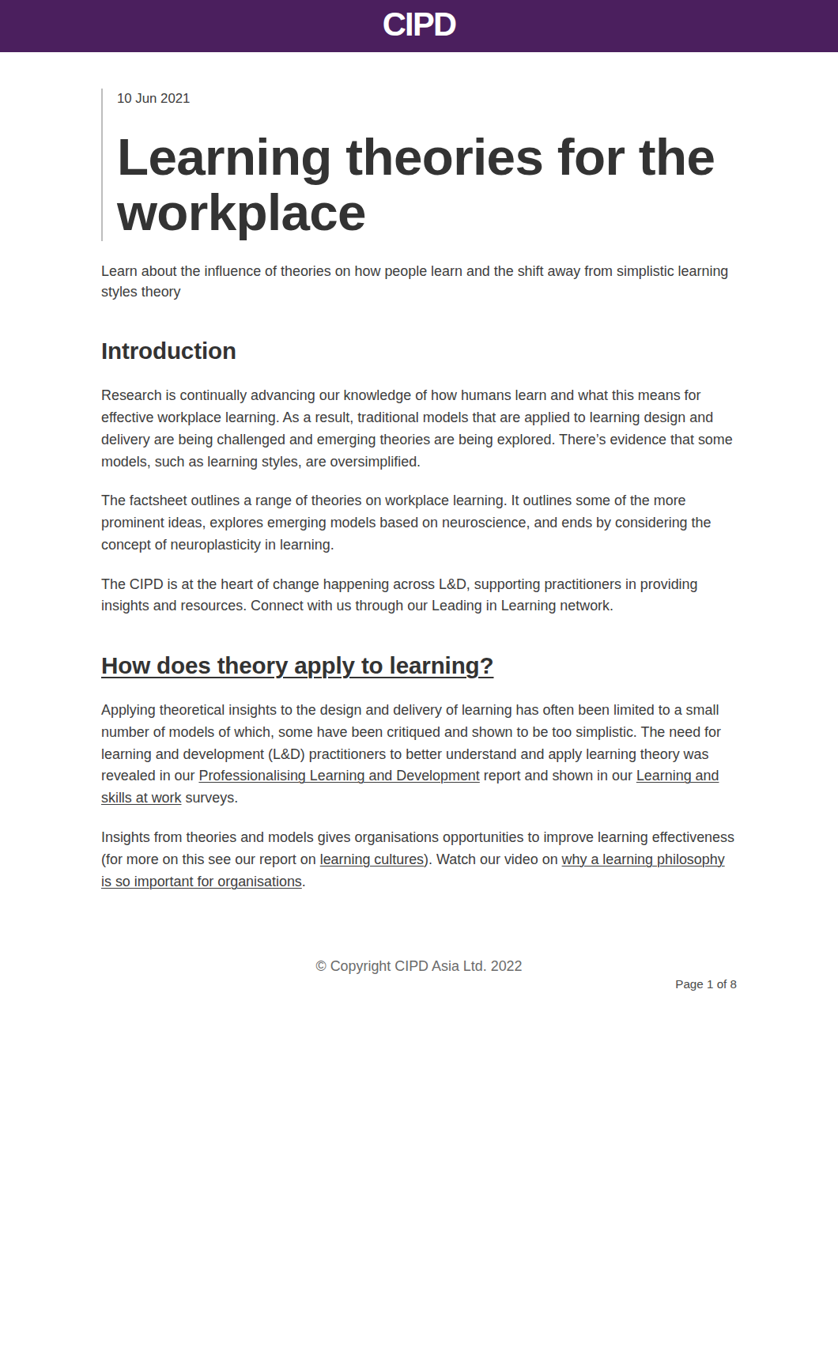CIPD
10 Jun 2021
Learning theories for the workplace
Learn about the influence of theories on how people learn and the shift away from simplistic learning styles theory
Introduction
Research is continually advancing our knowledge of how humans learn and what this means for effective workplace learning. As a result, traditional models that are applied to learning design and delivery are being challenged and emerging theories are being explored. There’s evidence that some models, such as learning styles, are oversimplified.
The factsheet outlines a range of theories on workplace learning. It outlines some of the more prominent ideas, explores emerging models based on neuroscience, and ends by considering the concept of neuroplasticity in learning.
The CIPD is at the heart of change happening across L&D, supporting practitioners in providing insights and resources. Connect with us through our Leading in Learning network.
How does theory apply to learning?
Applying theoretical insights to the design and delivery of learning has often been limited to a small number of models of which, some have been critiqued and shown to be too simplistic. The need for learning and development (L&D) practitioners to better understand and apply learning theory was revealed in our Professionalising Learning and Development report and shown in our Learning and skills at work surveys.
Insights from theories and models gives organisations opportunities to improve learning effectiveness (for more on this see our report on learning cultures). Watch our video on why a learning philosophy is so important for organisations.
© Copyright CIPD Asia Ltd. 2022
Page 1 of 8